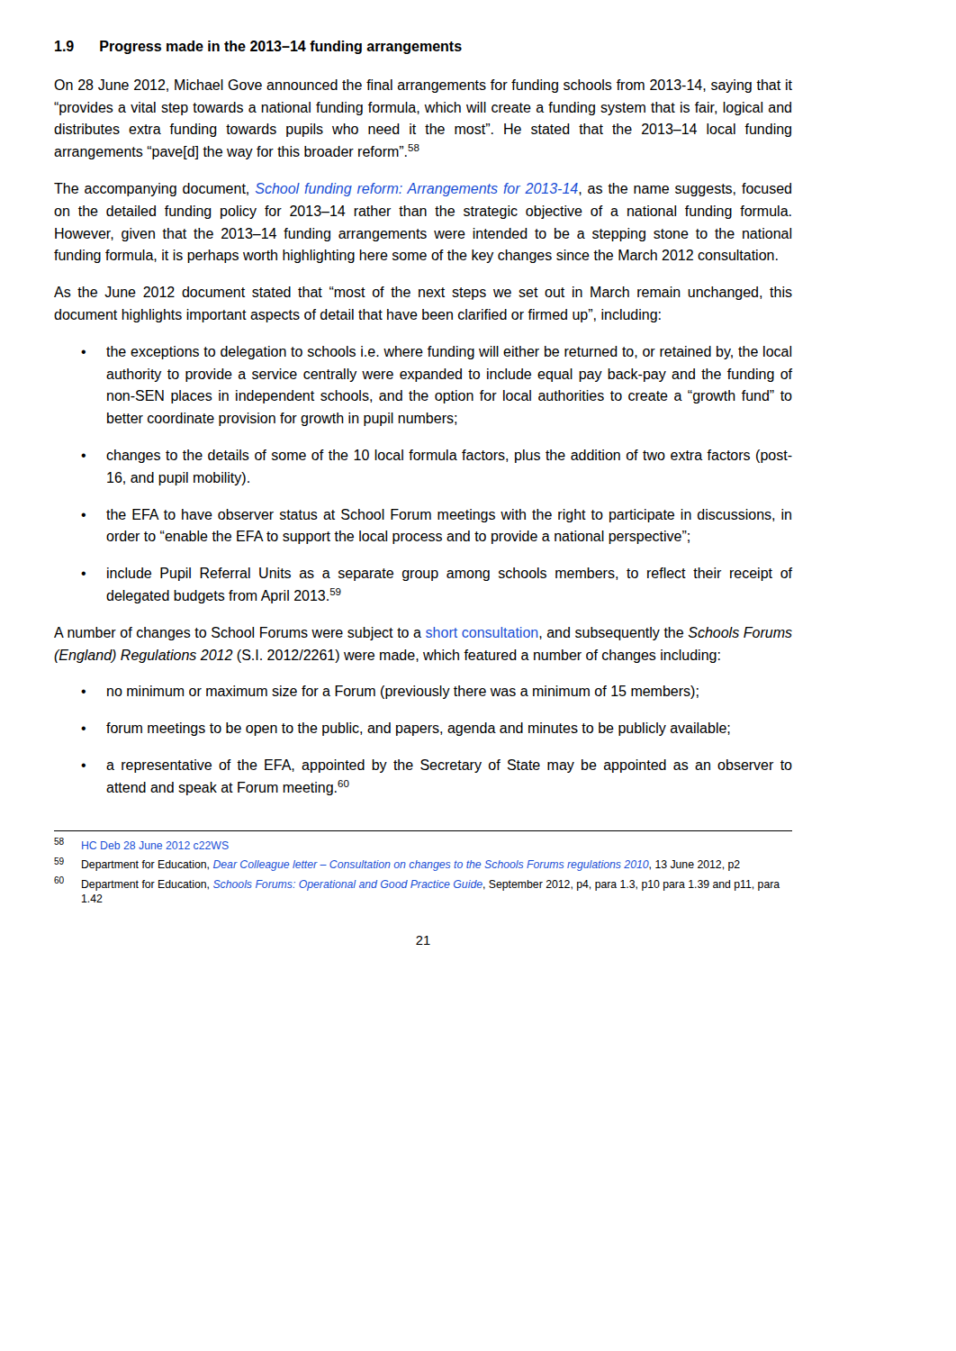1.9 Progress made in the 2013–14 funding arrangements
On 28 June 2012, Michael Gove announced the final arrangements for funding schools from 2013-14, saying that it “provides a vital step towards a national funding formula, which will create a funding system that is fair, logical and distributes extra funding towards pupils who need it the most”. He stated that the 2013–14 local funding arrangements “pave[d] the way for this broader reform”.58
The accompanying document, School funding reform: Arrangements for 2013-14, as the name suggests, focused on the detailed funding policy for 2013–14 rather than the strategic objective of a national funding formula. However, given that the 2013–14 funding arrangements were intended to be a stepping stone to the national funding formula, it is perhaps worth highlighting here some of the key changes since the March 2012 consultation.
As the June 2012 document stated that “most of the next steps we set out in March remain unchanged, this document highlights important aspects of detail that have been clarified or firmed up”, including:
the exceptions to delegation to schools i.e. where funding will either be returned to, or retained by, the local authority to provide a service centrally were expanded to include equal pay back-pay and the funding of non-SEN places in independent schools, and the option for local authorities to create a “growth fund” to better coordinate provision for growth in pupil numbers;
changes to the details of some of the 10 local formula factors, plus the addition of two extra factors (post-16, and pupil mobility).
the EFA to have observer status at School Forum meetings with the right to participate in discussions, in order to “enable the EFA to support the local process and to provide a national perspective”;
include Pupil Referral Units as a separate group among schools members, to reflect their receipt of delegated budgets from April 2013.59
A number of changes to School Forums were subject to a short consultation, and subsequently the Schools Forums (England) Regulations 2012 (S.I. 2012/2261) were made, which featured a number of changes including:
no minimum or maximum size for a Forum (previously there was a minimum of 15 members);
forum meetings to be open to the public, and papers, agenda and minutes to be publicly available;
a representative of the EFA, appointed by the Secretary of State may be appointed as an observer to attend and speak at Forum meeting.60
HC Deb 28 June 2012 c22WS
Department for Education, Dear Colleague letter – Consultation on changes to the Schools Forums regulations 2010, 13 June 2012, p2
Department for Education, Schools Forums: Operational and Good Practice Guide, September 2012, p4, para 1.3, p10 para 1.39 and p11, para 1.42
21